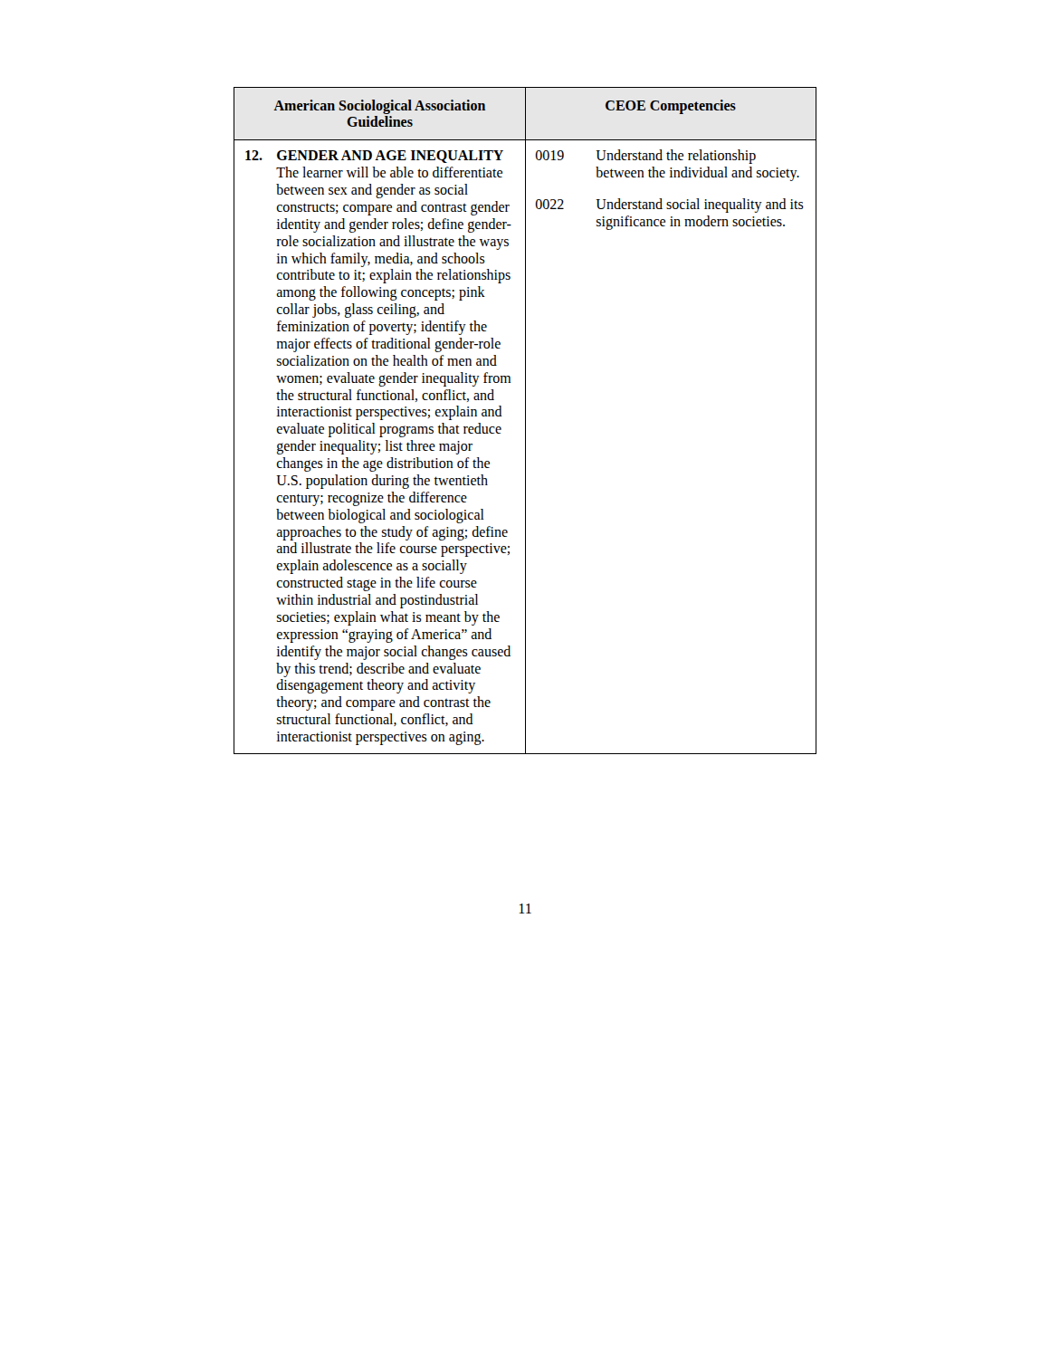| American Sociological Association Guidelines | CEOE Competencies |
| --- | --- |
| 12. GENDER AND AGE INEQUALITY The learner will be able to differentiate between sex and gender as social constructs; compare and contrast gender identity and gender roles; define gender-role socialization and illustrate the ways in which family, media, and schools contribute to it; explain the relationships among the following concepts; pink collar jobs, glass ceiling, and feminization of poverty; identify the major effects of traditional gender-role socialization on the health of men and women; evaluate gender inequality from the structural functional, conflict, and interactionist perspectives; explain and evaluate political programs that reduce gender inequality; list three major changes in the age distribution of the U.S. population during the twentieth century; recognize the difference between biological and sociological approaches to the study of aging; define and illustrate the life course perspective; explain adolescence as a socially constructed stage in the life course within industrial and postindustrial societies; explain what is meant by the expression “graying of America” and identify the major social changes caused by this trend; describe and evaluate disengagement theory and activity theory; and compare and contrast the structural functional, conflict, and interactionist perspectives on aging. | 0019 Understand the relationship between the individual and society. 0022 Understand social inequality and its significance in modern societies. |
11